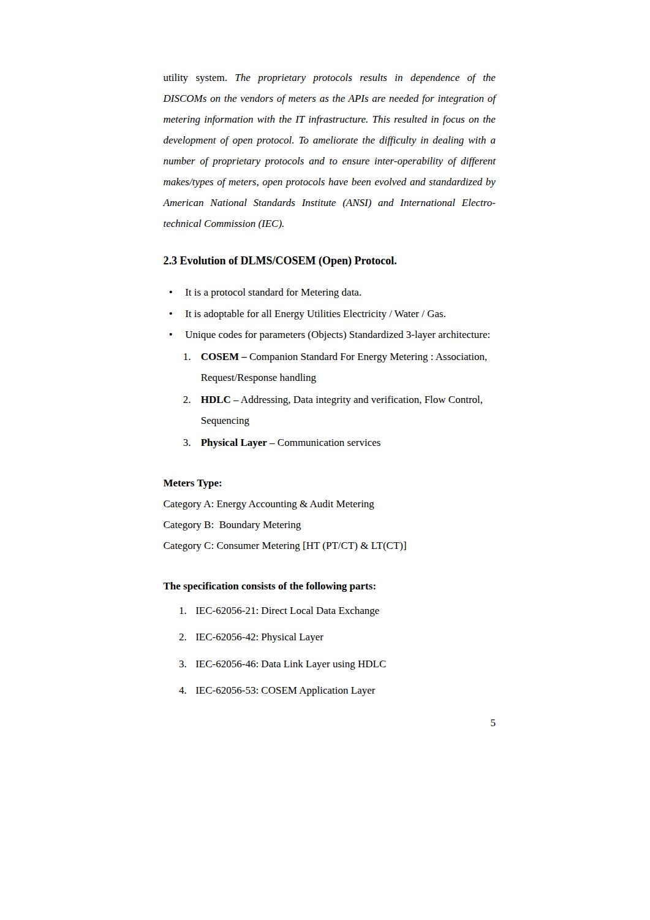utility system. The proprietary protocols results in dependence of the DISCOMs on the vendors of meters as the APIs are needed for integration of metering information with the IT infrastructure. This resulted in focus on the development of open protocol. To ameliorate the difficulty in dealing with a number of proprietary protocols and to ensure inter-operability of different makes/types of meters, open protocols have been evolved and standardized by American National Standards Institute (ANSI) and International Electro-technical Commission (IEC).
2.3 Evolution of DLMS/COSEM (Open) Protocol.
It is a protocol standard for Metering data.
It is adoptable for all Energy Utilities Electricity / Water / Gas.
Unique codes for parameters (Objects) Standardized 3-layer architecture:
COSEM – Companion Standard For Energy Metering : Association, Request/Response handling
HDLC – Addressing, Data integrity and verification, Flow Control, Sequencing
Physical Layer – Communication services
Meters Type:
Category A: Energy Accounting & Audit Metering
Category B: Boundary Metering
Category C: Consumer Metering [HT (PT/CT) & LT(CT)]
The specification consists of the following parts:
IEC-62056-21: Direct Local Data Exchange
IEC-62056-42: Physical Layer
IEC-62056-46: Data Link Layer using HDLC
IEC-62056-53: COSEM Application Layer
5